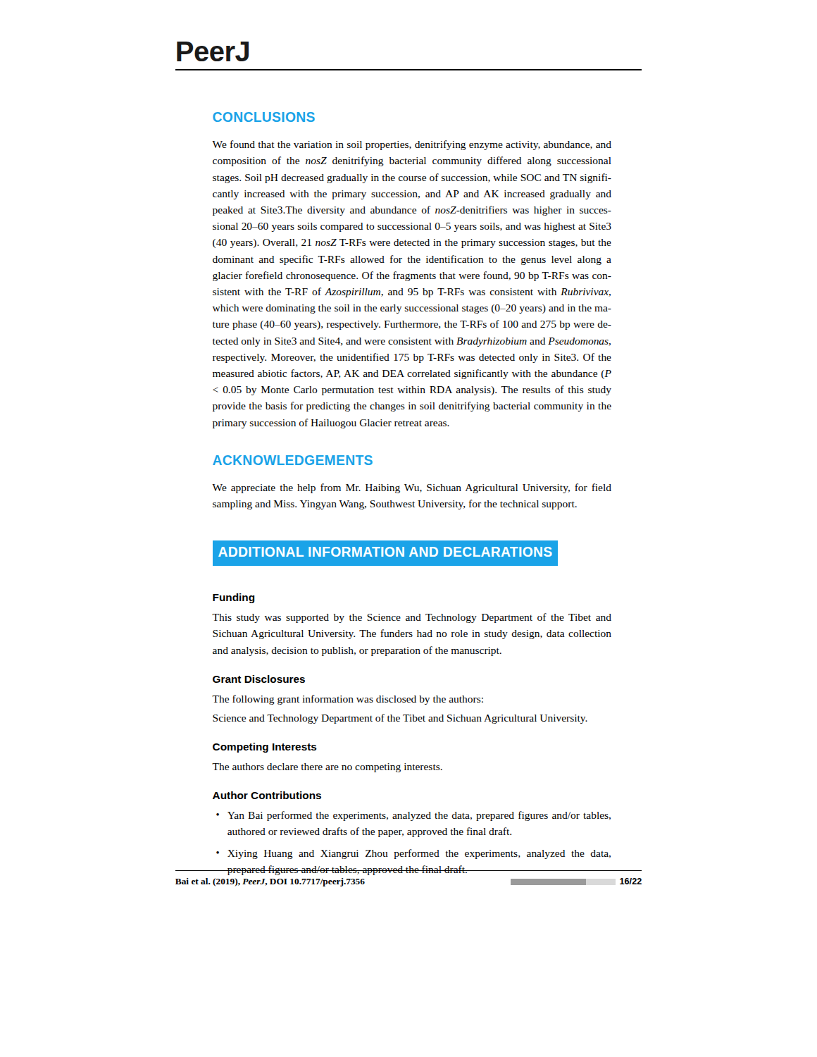Peer J
CONCLUSIONS
We found that the variation in soil properties, denitrifying enzyme activity, abundance, and composition of the nosZ denitrifying bacterial community differed along successional stages. Soil pH decreased gradually in the course of succession, while SOC and TN significantly increased with the primary succession, and AP and AK increased gradually and peaked at Site3.The diversity and abundance of nosZ-denitrifiers was higher in successional 20–60 years soils compared to successional 0–5 years soils, and was highest at Site3 (40 years). Overall, 21 nosZ T-RFs were detected in the primary succession stages, but the dominant and specific T-RFs allowed for the identification to the genus level along a glacier forefield chronosequence. Of the fragments that were found, 90 bp T-RFs was consistent with the T-RF of Azospirillum, and 95 bp T-RFs was consistent with Rubrivivax, which were dominating the soil in the early successional stages (0–20 years) and in the mature phase (40–60 years), respectively. Furthermore, the T-RFs of 100 and 275 bp were detected only in Site3 and Site4, and were consistent with Bradyrhizobium and Pseudomonas, respectively. Moreover, the unidentified 175 bp T-RFs was detected only in Site3. Of the measured abiotic factors, AP, AK and DEA correlated significantly with the abundance (P < 0.05 by Monte Carlo permutation test within RDA analysis). The results of this study provide the basis for predicting the changes in soil denitrifying bacterial community in the primary succession of Hailuogou Glacier retreat areas.
ACKNOWLEDGEMENTS
We appreciate the help from Mr. Haibing Wu, Sichuan Agricultural University, for field sampling and Miss. Yingyan Wang, Southwest University, for the technical support.
ADDITIONAL INFORMATION AND DECLARATIONS
Funding
This study was supported by the Science and Technology Department of the Tibet and Sichuan Agricultural University. The funders had no role in study design, data collection and analysis, decision to publish, or preparation of the manuscript.
Grant Disclosures
The following grant information was disclosed by the authors:
Science and Technology Department of the Tibet and Sichuan Agricultural University.
Competing Interests
The authors declare there are no competing interests.
Author Contributions
Yan Bai performed the experiments, analyzed the data, prepared figures and/or tables, authored or reviewed drafts of the paper, approved the final draft.
Xiying Huang and Xiangrui Zhou performed the experiments, analyzed the data, prepared figures and/or tables, approved the final draft.
Bai et al. (2019), PeerJ, DOI 10.7717/peerj.7356
16/22